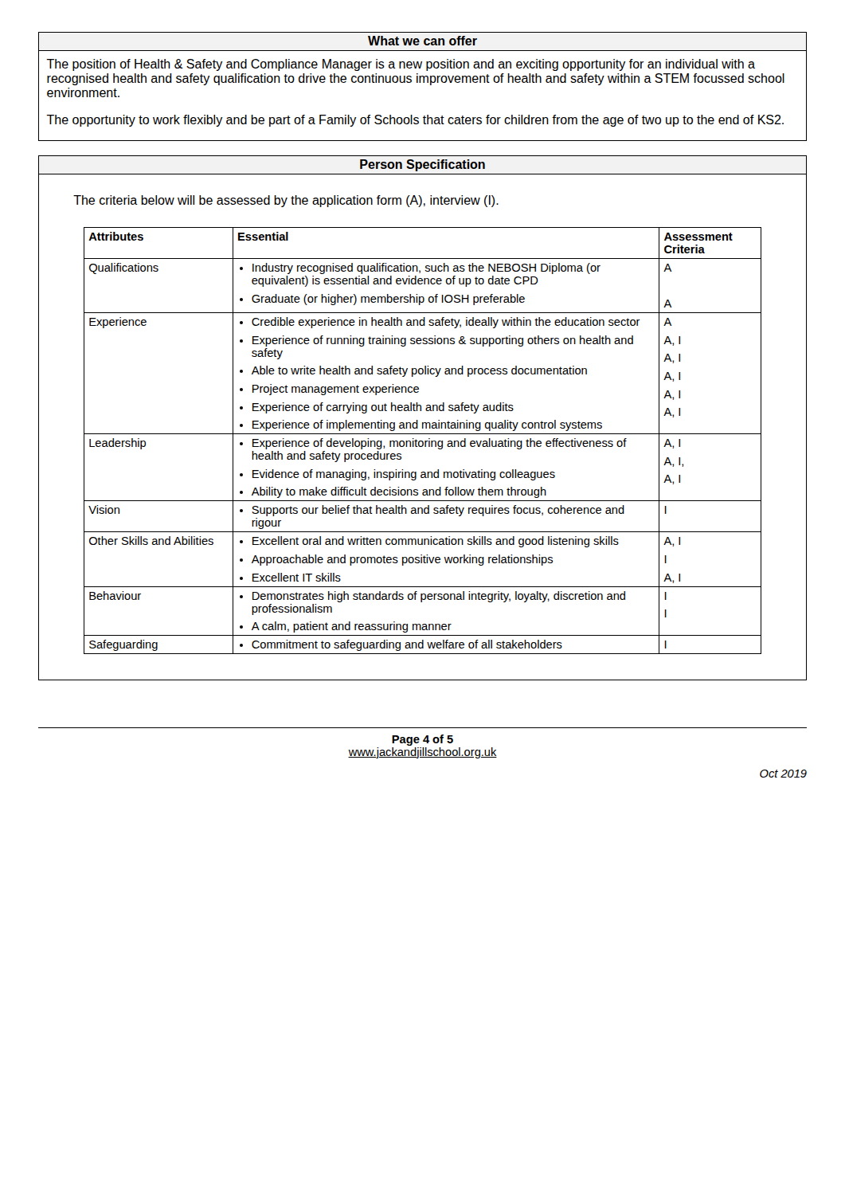What we can offer
The position of Health & Safety and Compliance Manager is a new position and an exciting opportunity for an individual with a recognised health and safety qualification to drive the continuous improvement of health and safety within a STEM focussed school environment.
The opportunity to work flexibly and be part of a Family of Schools that caters for children from the age of two up to the end of KS2.
Person Specification
The criteria below will be assessed by the application form (A), interview (I).
| Attributes | Essential | Assessment Criteria |
| --- | --- | --- |
| Qualifications | Industry recognised qualification, such as the NEBOSH Diploma (or equivalent) is essential and evidence of up to date CPD Graduate (or higher) membership of IOSH preferable | A A |
| Experience | Credible experience in health and safety, ideally within the education sector Experience of running training sessions & supporting others on health and safety Able to write health and safety policy and process documentation Project management experience Experience of carrying out health and safety audits Experience of implementing and maintaining quality control systems | A A, I A, I A, I A, I A, I |
| Leadership | Experience of developing, monitoring and evaluating the effectiveness of health and safety procedures Evidence of managing, inspiring and motivating colleagues Ability to make difficult decisions and follow them through | A, I A, I, A, I |
| Vision | Supports our belief that health and safety requires focus, coherence and rigour | I |
| Other Skills and Abilities | Excellent oral and written communication skills and good listening skills Approachable and promotes positive working relationships Excellent IT skills | A, I I A, I |
| Behaviour | Demonstrates high standards of personal integrity, loyalty, discretion and professionalism A calm, patient and reassuring manner | I I |
| Safeguarding | Commitment to safeguarding and welfare of all stakeholders | I |
Page 4 of 5
www.jackandjillschool.org.uk
Oct 2019